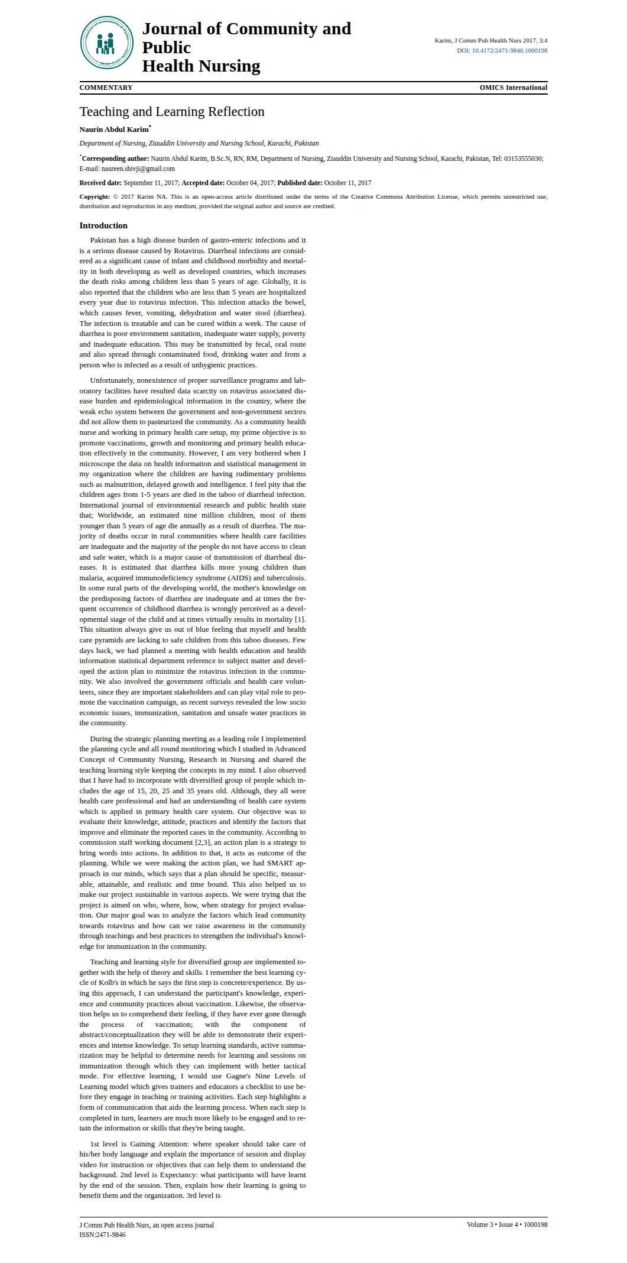Journal of Community & Public Health ISSN: 2471-9846
Journal of Community and Public
Health Nursing
Karim, J Comm Pub Health Nurs 2017, 3:4
DOI: 10.4172/2471-9846.1000198
Commentary
OMICS International
Teaching and Learning Reflection
Naurin Abdul Karim*
Department of Nursing, Ziauddin University and Nursing School, Karachi, Pakistan
*Corresponding author: Naurin Abdul Karim, B.Sc.N, RN, RM, Department of Nursing, Ziauddin University and Nursing School, Karachi, Pakistan, Tel: 03153555030;
E-mail: naureen.shivji@gmail.com
Received date: September 11, 2017; Accepted date: October 04, 2017; Published date: October 11, 2017
Copyright: © 2017 Karim NA. This is an open-access article distributed under the terms of the Creative Commons Attribution License, which permits unrestricted use, distribution and reproduction in any medium, provided the original author and source are credited.
Introduction
Pakistan has a high disease burden of gastro-enteric infections and it is a serious disease caused by Rotavirus. Diarrheal infections are considered as a significant cause of infant and childhood morbidity and mortality in both developing as well as developed countries, which increases the death risks among children less than 5 years of age. Globally, it is also reported that the children who are less than 5 years are hospitalized every year due to rotavirus infection. This infection attacks the bowel, which causes fever, vomiting, dehydration and water stool (diarrhea). The infection is treatable and can be cured within a week. The cause of diarrhea is poor environment sanitation, inadequate water supply, poverty and inadequate education. This may be transmitted by fecal, oral route and also spread through contaminated food, drinking water and from a person who is infected as a result of unhygienic practices.
Unfortunately, nonexistence of proper surveillance programs and laboratory facilities have resulted data scarcity on rotavirus associated disease burden and epidemiological information in the country, where the weak echo system between the government and non-government sectors did not allow them to pasteurized the community. As a community health nurse and working in primary health care setup, my prime objective is to promote vaccinations, growth and monitoring and primary health education effectively in the community. However, I am very bothered when I microscope the data on health information and statistical management in my organization where the children are having rudimentary problems such as malnutrition, delayed growth and intelligence. I feel pity that the children ages from 1-5 years are died in the taboo of diarrheal infection. International journal of environmental research and public health state that; Worldwide, an estimated nine million children, most of them younger than 5 years of age die annually as a result of diarrhea. The majority of deaths occur in rural communities where health care facilities are inadequate and the majority of the people do not have access to clean and safe water, which is a major cause of transmission of diarrheal diseases. It is estimated that diarrhea kills more young children than malaria, acquired immunodeficiency syndrome (AIDS) and tuberculosis. In some rural parts of the developing world, the mother's knowledge on the predisposing factors of diarrhea are inadequate and at times the frequent occurrence of childhood diarrhea is wrongly perceived as a developmental stage of the child and at times virtually results in mortality [1]. This situation always give us out of blue feeling that myself and health care pyramids are lacking to safe children from this taboo diseases. Few days back, we had planned a meeting with health education and health information statistical department reference to subject matter and developed the action plan to minimize the rotavirus infection in the community. We also involved the government officials and health care volunteers, since they are important stakeholders and can play vital role to promote the vaccination campaign, as recent surveys revealed the low socio economic issues, immunization, sanitation and unsafe water practices in the community.
During the strategic planning meeting as a leading role I implemented the planning cycle and all round monitoring which I studied in Advanced Concept of Community Nursing, Research in Nursing and shared the teaching learning style keeping the concepts in my mind. I also observed that I have had to incorporate with diversified group of people which includes the age of 15, 20, 25 and 35 years old. Although, they all were health care professional and had an understanding of health care system which is applied in primary health care system. Our objective was to evaluate their knowledge, attitude, practices and identify the factors that improve and eliminate the reported cases in the community. According to commission staff working document [2,3], an action plan is a strategy to bring words into actions. In addition to that, it acts as outcome of the planning. While we were making the action plan, we had SMART approach in our minds, which says that a plan should be specific, measurable, attainable, and realistic and time bound. This also helped us to make our project sustainable in various aspects. We were trying that the project is aimed on who, where, how, when strategy for project evaluation. Our major goal was to analyze the factors which lead community towards rotavirus and how can we raise awareness in the community through teachings and best practices to strengthen the individual's knowledge for immunization in the community.
Teaching and learning style for diversified group are implemented together with the help of theory and skills. I remember the best learning cycle of Kolb's in which he says the first step is concrete/experience. By using this approach, I can understand the participant's knowledge, experience and community practices about vaccination. Likewise, the observation helps us to comprehend their feeling, if they have ever gone through the process of vaccination; with the component of abstract/conceptualization they will be able to demonstrate their experiences and intense knowledge. To setup learning standards, active summarization may be helpful to determine needs for learning and sessions on immunization through which they can implement with better tactical mode. For effective learning, I would use Gagne's Nine Levels of Learning model which gives trainers and educators a checklist to use before they engage in teaching or training activities. Each step highlights a form of communication that aids the learning process. When each step is completed in turn, learners are much more likely to be engaged and to retain the information or skills that they're being taught.
1st level is Gaining Attention: where speaker should take care of his/her body language and explain the importance of session and display video for instruction or objectives that can help them to understand the background. 2nd level is Expectancy: what participants will have learnt by the end of the session. Then, explain how their learning is going to benefit them and the organization. 3rd level is
J Comm Pub Health Nurs, an open access journal
ISSN:2471-9846
Volume 3 • Issue 4 • 1000198